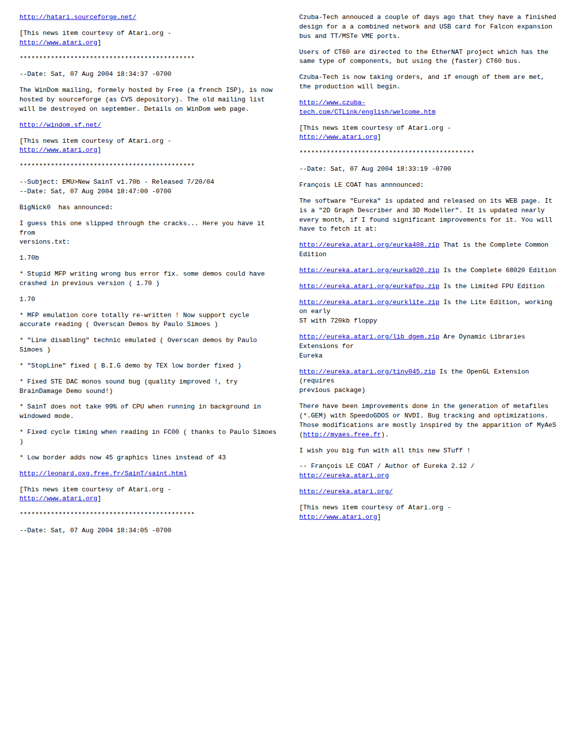http://hatari.sourceforge.net/
[This news item courtesy of Atari.org -
http://www.atari.org]
*********************************************
--Date: Sat, 07 Aug 2004 18:34:37 -0700
The WinDom mailing, formely hosted by Free (a french ISP), is now hosted by sourceforge (as CVS depository). The old mailing list will be destroyed on september. Details on WinDom web page.
http://windom.sf.net/
[This news item courtesy of Atari.org -
http://www.atari.org]
*********************************************
--Subject: EMU>New SainT v1.70b - Released 7/20/04
--Date: Sat, 07 Aug 2004 18:47:00 -0700
BigNick0 has announced:
I guess this one slipped through the cracks... Here you have it from
versions.txt:
1.70b
* Stupid MFP writing wrong bus error fix. some demos could have crashed in previous version ( 1.70 )
1.70
* MFP emulation core totally re-written ! Now support cycle accurate reading ( Overscan Demos by Paulo Simoes )
* "Line disabling" technic emulated ( Overscan demos by Paulo Simoes )
* "StopLine" fixed ( B.I.G demo by TEX low border fixed )
* Fixed STE DAC monos sound bug (quality improved !, try BrainDamage Demo sound!)
* SainT does not take 99% of CPU when running in background in windowed mode.
* Fixed cycle timing when reading in FC00 ( thanks to Paulo Simoes )
* Low border adds now 45 graphics lines instead of 43
http://leonard.oxg.free.fr/SainT/saint.html
[This news item courtesy of Atari.org -
http://www.atari.org]
*********************************************
--Date: Sat, 07 Aug 2004 18:34:05 -0700
Czuba-Tech annouced a couple of days ago that they have a finished design for a a combined network and USB card for Falcon expansion bus and TT/MSTe VME ports.
Users of CT60 are directed to the EtherNAT project which has the same type of components, but using the (faster) CT60 bus.
Czuba-Tech is now taking orders, and if enough of them are met, the production will begin.
http://www.czuba-
tech.com/CTLink/english/welcome.htm
[This news item courtesy of Atari.org -
http://www.atari.org]
*********************************************
--Date: Sat, 07 Aug 2004 18:33:19 -0700
François LE COAT has annnounced:
The software "Eureka" is updated and released on its WEB page. It is a "2D Graph Describer and 3D Modeller". It is updated nearly every month, if I found significant improvements for it. You will have to fetch it at:
http://eureka.atari.org/eurka408.zip That is the Complete Common Edition
http://eureka.atari.org/eurka020.zip Is the Complete 68020 Edition
http://eureka.atari.org/eurkafpu.zip Is the Limited FPU Edition
http://eureka.atari.org/eurklite.zip Is the Lite Edition, working on early
ST with 720kb floppy
http://eureka.atari.org/lib_dgem.zip Are Dynamic Libraries Extensions for
Eureka
http://eureka.atari.org/tiny045.zip Is the OpenGL Extension (requires
previous package)
There have been improvements done in the generation of metafiles (*.GEM) with SpeedoGDOS or NVDI. Bug tracking and optimizations. Those modifications are mostly inspired by the apparition of MyAeS (http://myaes.free.fr).
I wish you big fun with all this new STuff !
-- François LE COAT / Author of Eureka 2.12 /
http://eureka.atari.org
http://eureka.atari.org/
[This news item courtesy of Atari.org -
http://www.atari.org]